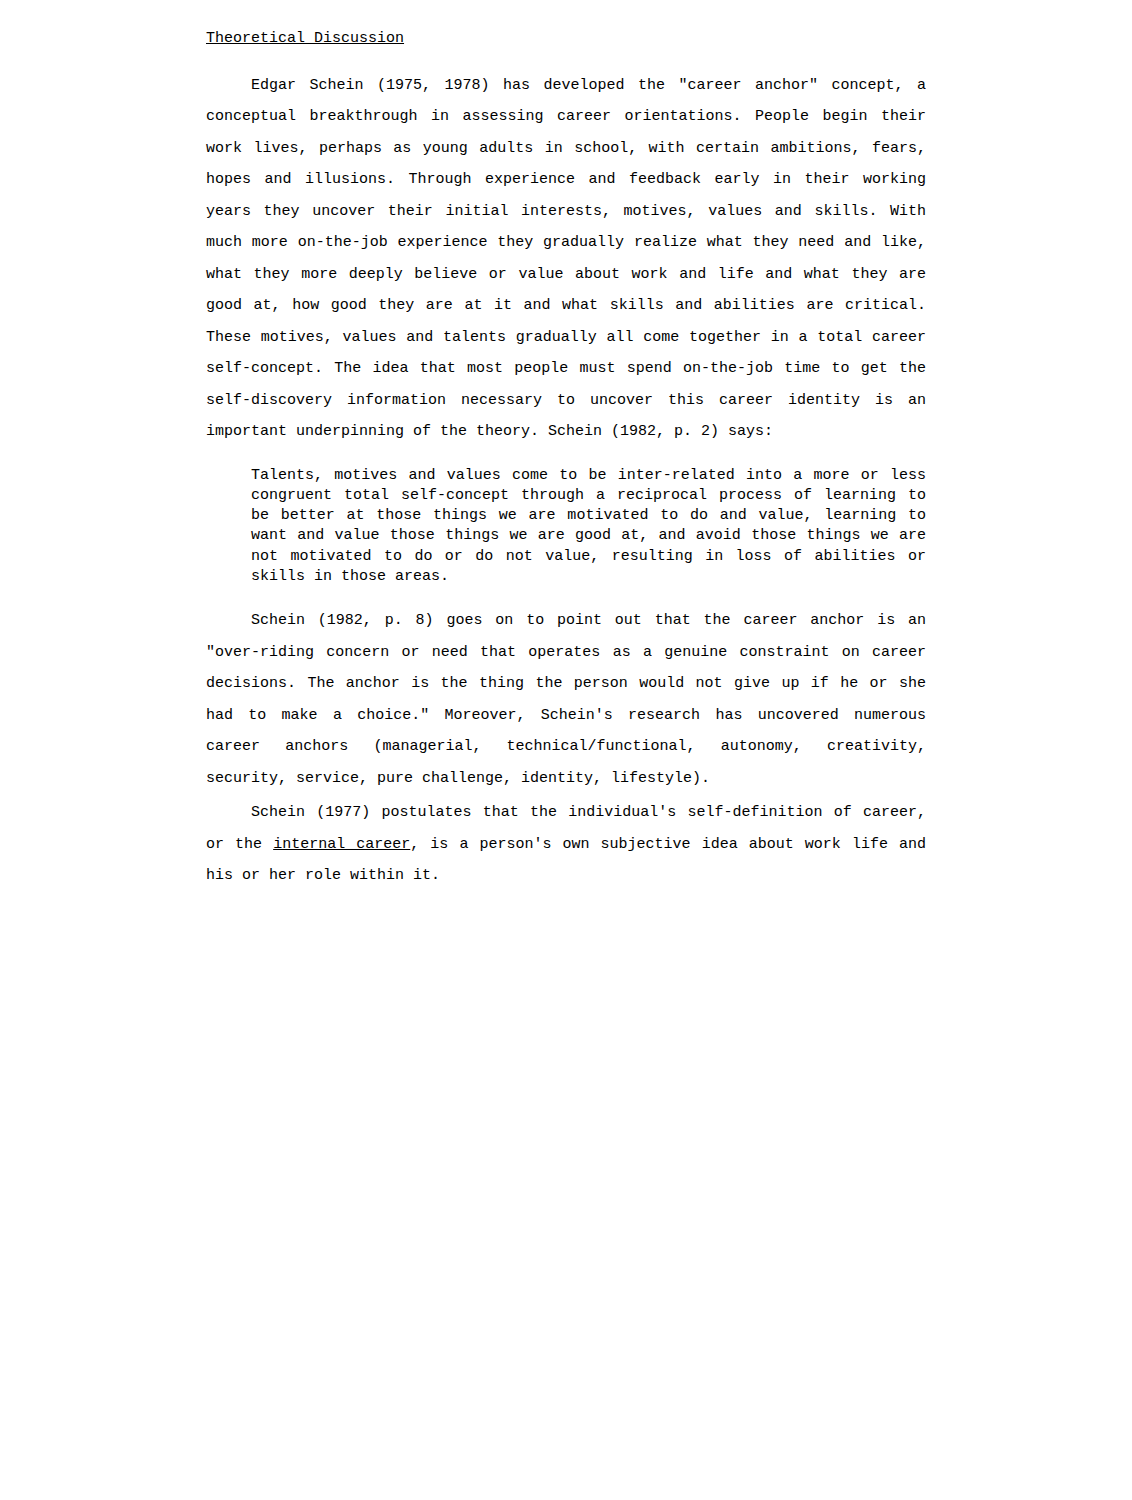Theoretical Discussion
Edgar Schein (1975, 1978) has developed the "career anchor" concept, a conceptual breakthrough in assessing career orientations. People begin their work lives, perhaps as young adults in school, with certain ambitions, fears, hopes and illusions. Through experience and feedback early in their working years they uncover their initial interests, motives, values and skills. With much more on-the-job experience they gradually realize what they need and like, what they more deeply believe or value about work and life and what they are good at, how good they are at it and what skills and abilities are critical. These motives, values and talents gradually all come together in a total career self-concept. The idea that most people must spend on-the-job time to get the self-discovery information necessary to uncover this career identity is an important underpinning of the theory. Schein (1982, p. 2) says:
Talents, motives and values come to be inter-related into a more or less congruent total self-concept through a reciprocal process of learning to be better at those things we are motivated to do and value, learning to want and value those things we are good at, and avoid those things we are not motivated to do or do not value, resulting in loss of abilities or skills in those areas.
Schein (1982, p. 8) goes on to point out that the career anchor is an "over-riding concern or need that operates as a genuine constraint on career decisions. The anchor is the thing the person would not give up if he or she had to make a choice." Moreover, Schein's research has uncovered numerous career anchors (managerial, technical/functional, autonomy, creativity, security, service, pure challenge, identity, lifestyle).
Schein (1977) postulates that the individual's self-definition of career, or the internal career, is a person's own subjective idea about work life and his or her role within it.